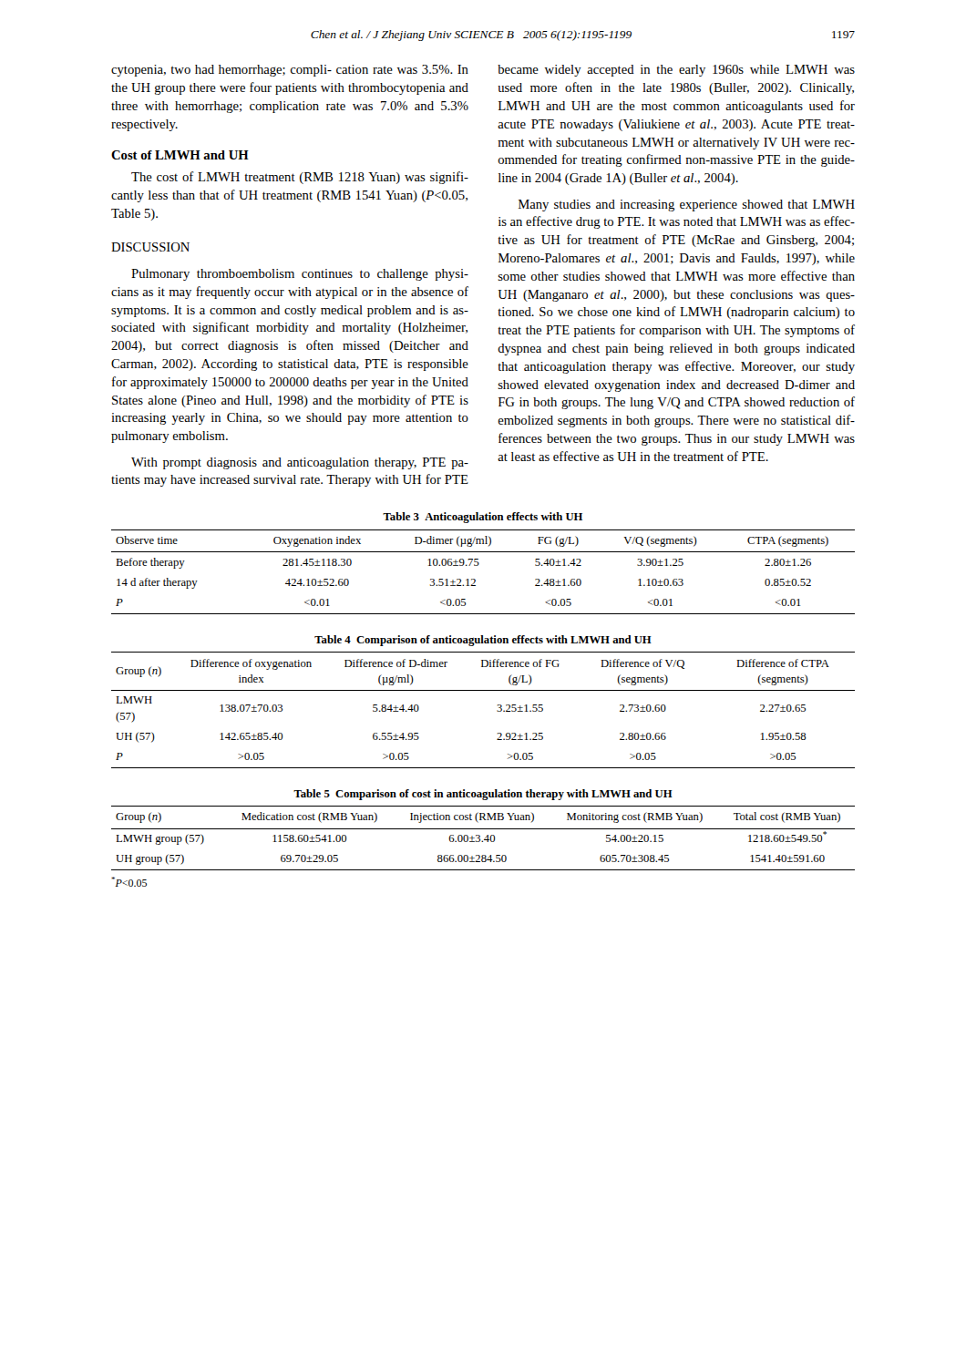Chen et al. / J Zhejiang Univ SCIENCE B 2005 6(12):1195-1199 1197
cytopenia, two had hemorrhage; compli- cation rate was 3.5%. In the UH group there were four patients with thrombocytopenia and three with hemorrhage; complication rate was 7.0% and 5.3% respectively.
Cost of LMWH and UH
The cost of LMWH treatment (RMB 1218 Yuan) was significantly less than that of UH treatment (RMB 1541 Yuan) (P<0.05, Table 5).
Discussion
Pulmonary thromboembolism continues to challenge physicians as it may frequently occur with atypical or in the absence of symptoms. It is a common and costly medical problem and is associated with significant morbidity and mortality (Holzheimer, 2004), but correct diagnosis is often missed (Deitcher and Carman, 2002). According to statistical data, PTE is responsible for approximately 150000 to 200000 deaths per year in the United States alone (Pineo and Hull, 1998) and the morbidity of PTE is increasing yearly in China, so we should pay more attention to pulmonary embolism.
With prompt diagnosis and anticoagulation therapy, PTE patients may have increased survival rate. Therapy with UH for PTE became widely accepted in the early 1960s while LMWH was used more often in the late 1980s (Buller, 2002). Clinically, LMWH and UH are the most common anticoagulants used for acute PTE nowadays (Valiukiene et al., 2003). Acute PTE treatment with subcutaneous LMWH or alternatively IV UH were recommended for treating confirmed non-massive PTE in the guideline in 2004 (Grade 1A) (Buller et al., 2004).
Many studies and increasing experience showed that LMWH is an effective drug to PTE. It was noted that LMWH was as effective as UH for treatment of PTE (McRae and Ginsberg, 2004; Moreno-Palomares et al., 2001; Davis and Faulds, 1997), while some other studies showed that LMWH was more effective than UH (Manganaro et al., 2000), but these conclusions was questioned. So we chose one kind of LMWH (nadroparin calcium) to treat the PTE patients for comparison with UH. The symptoms of dyspnea and chest pain being relieved in both groups indicated that anticoagulation therapy was effective. Moreover, our study showed elevated oxygenation index and decreased D-dimer and FG in both groups. The lung V/Q and CTPA showed reduction of embolized segments in both groups. There were no statistical differences between the two groups. Thus in our study LMWH was at least as effective as UH in the treatment of PTE.
Table 3 Anticoagulation effects with UH
| Observe time | Oxygenation index | D-dimer (µg/ml) | FG (g/L) | V/Q (segments) | CTPA (segments) |
| --- | --- | --- | --- | --- | --- |
| Before therapy | 281.45±118.30 | 10.06±9.75 | 5.40±1.42 | 3.90±1.25 | 2.80±1.26 |
| 14 d after therapy | 424.10±52.60 | 3.51±2.12 | 2.48±1.60 | 1.10±0.63 | 0.85±0.52 |
| P | <0.01 | <0.05 | <0.05 | <0.01 | <0.01 |
Table 4 Comparison of anticoagulation effects with LMWH and UH
| Group ( n ) | Difference of oxygenation index | Difference of D-dimer (µg/ml) | Difference of FG (g/L) | Difference of V/Q (segments) | Difference of CTPA (segments) |
| --- | --- | --- | --- | --- | --- |
| LMWH (57) | 138.07±70.03 | 5.84±4.40 | 3.25±1.55 | 2.73±0.60 | 2.27±0.65 |
| UH (57) | 142.65±85.40 | 6.55±4.95 | 2.92±1.25 | 2.80±0.66 | 1.95±0.58 |
| P | >0.05 | >0.05 | >0.05 | >0.05 | >0.05 |
Table 5 Comparison of cost in anticoagulation therapy with LMWH and UH
| Group ( n ) | Medication cost (RMB Yuan) | Injection cost (RMB Yuan) | Monitoring cost (RMB Yuan) | Total cost (RMB Yuan) |
| --- | --- | --- | --- | --- |
| LMWH group (57) | 1158.60±541.00 | 6.00±3.40 | 54.00±20.15 | 1218.60±549.50 * |
| UH group (57) | 69.70±29.05 | 866.00±284.50 | 605.70±308.45 | 1541.40±591.60 |
*P<0.05